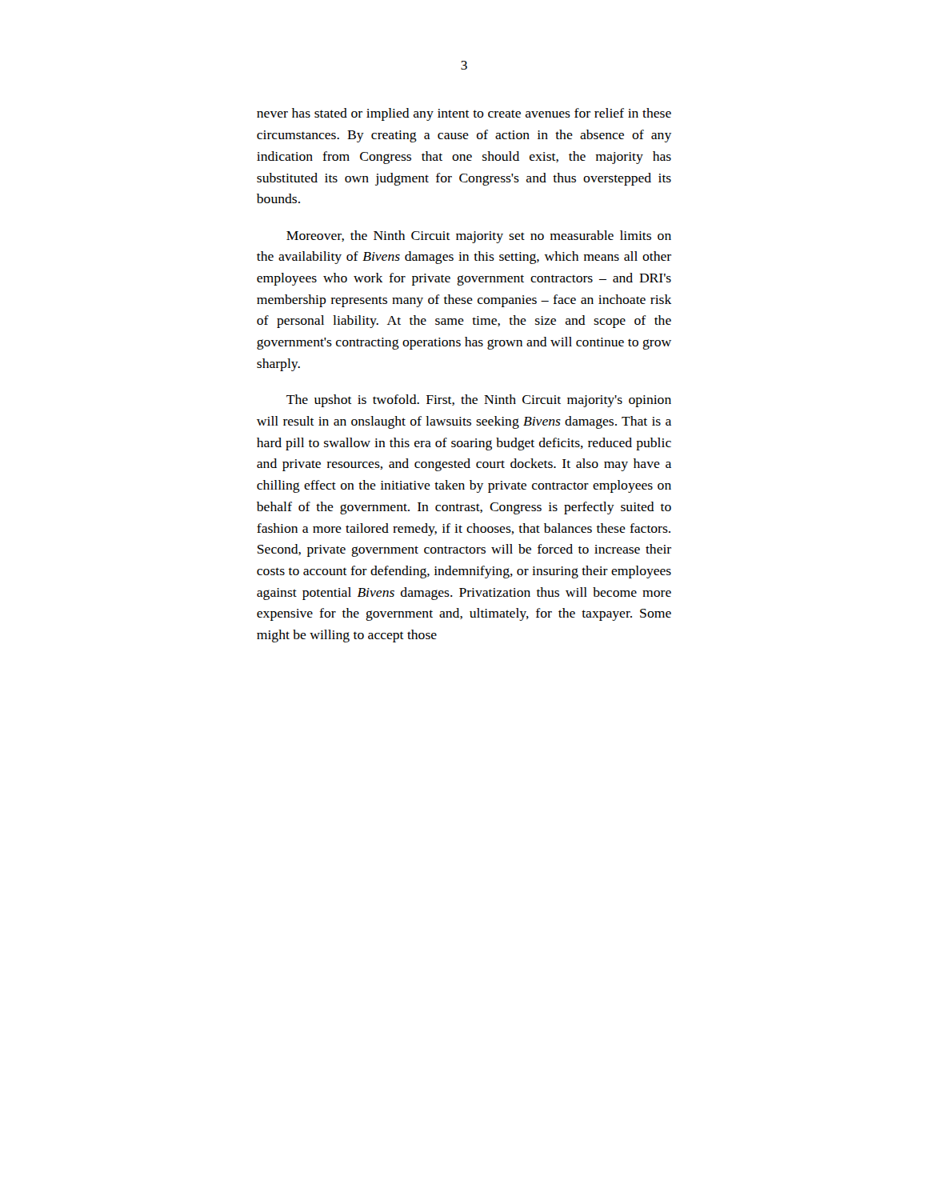3
never has stated or implied any intent to create avenues for relief in these circumstances. By creating a cause of action in the absence of any indication from Congress that one should exist, the majority has substituted its own judgment for Congress's and thus overstepped its bounds.
Moreover, the Ninth Circuit majority set no measurable limits on the availability of Bivens damages in this setting, which means all other employees who work for private government contractors – and DRI's membership represents many of these companies – face an inchoate risk of personal liability. At the same time, the size and scope of the government's contracting operations has grown and will continue to grow sharply.
The upshot is twofold. First, the Ninth Circuit majority's opinion will result in an onslaught of lawsuits seeking Bivens damages. That is a hard pill to swallow in this era of soaring budget deficits, reduced public and private resources, and congested court dockets. It also may have a chilling effect on the initiative taken by private contractor employees on behalf of the government. In contrast, Congress is perfectly suited to fashion a more tailored remedy, if it chooses, that balances these factors. Second, private government contractors will be forced to increase their costs to account for defending, indemnifying, or insuring their employees against potential Bivens damages. Privatization thus will become more expensive for the government and, ultimately, for the taxpayer. Some might be willing to accept those